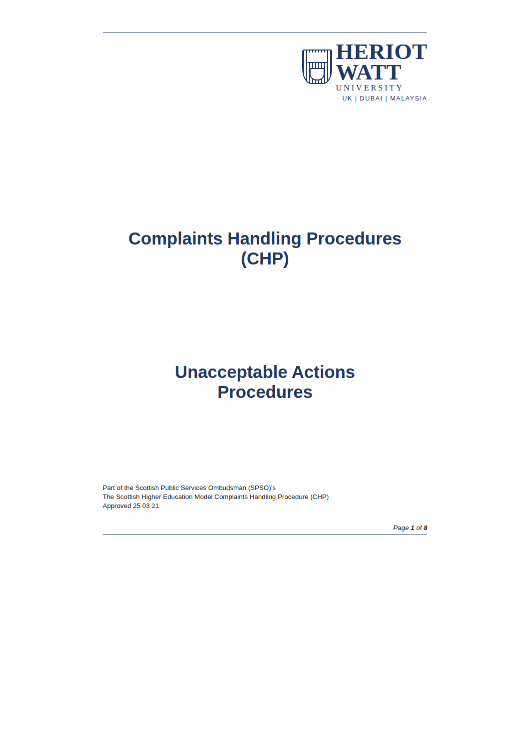HERIOT WATT UNIVERSITY
UK|DUBAI|MALAYSIA
Complaints Handling Procedures
(CHP)
Unacceptable Actions
Procedures
Part of the Scottish Public Services Ombudsman (SPSO)’s
The Scottish Higher Education Model Complaints Handling Procedure (CHP)
Approved 25 03 21
Page 1 of 8